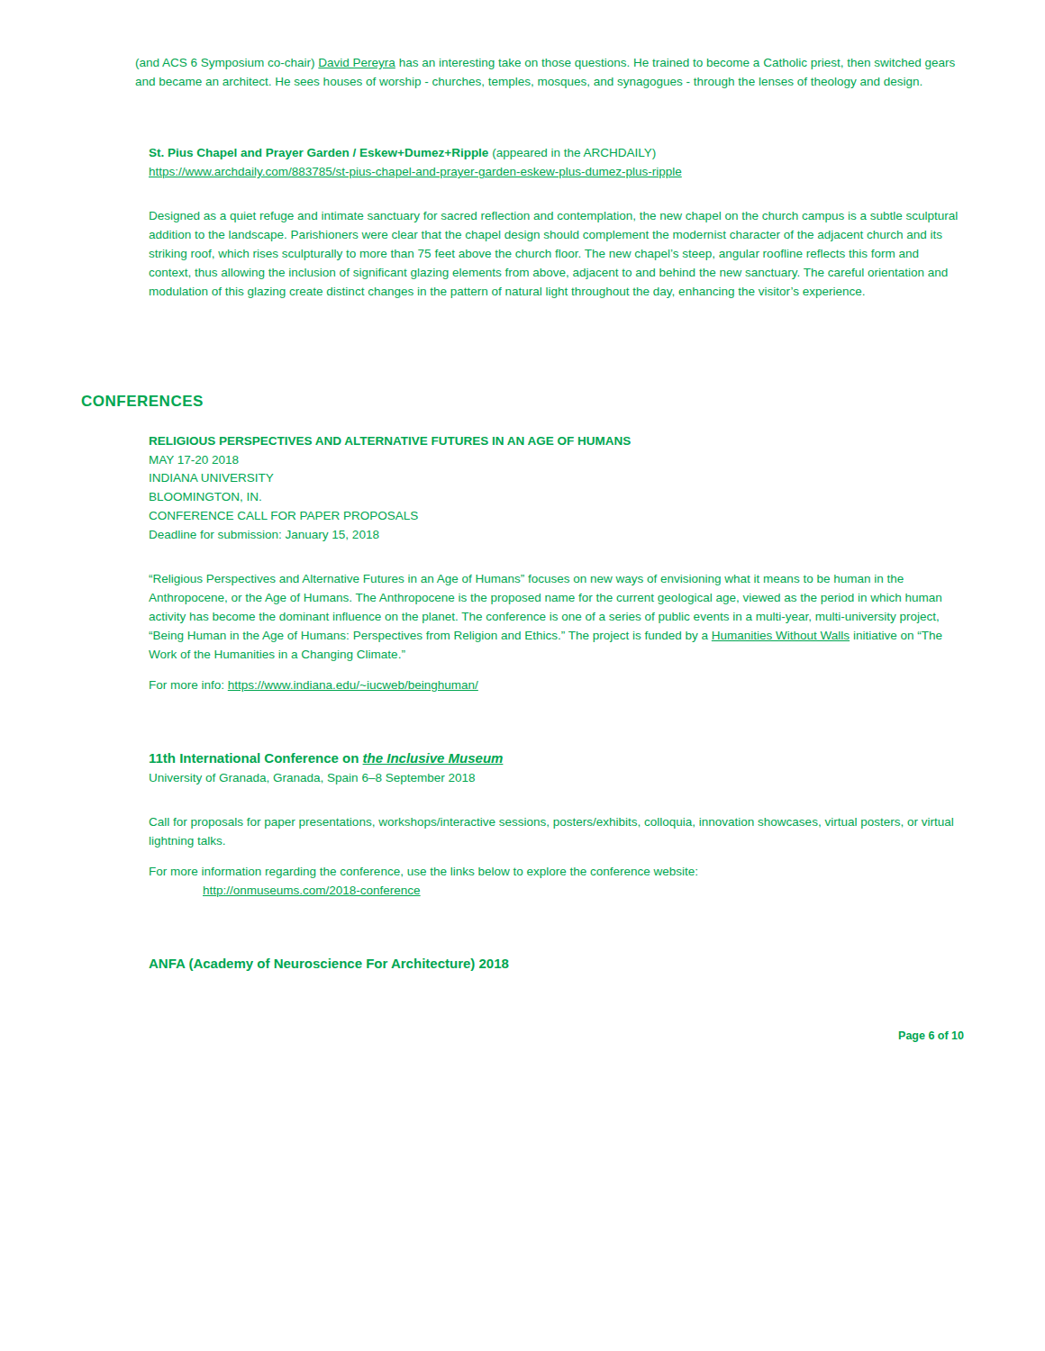(and ACS 6 Symposium co-chair) David Pereyra has an interesting take on those questions. He trained to become a Catholic priest, then switched gears and became an architect. He sees houses of worship - churches, temples, mosques, and synagogues - through the lenses of theology and design.
St. Pius Chapel and Prayer Garden / Eskew+Dumez+Ripple (appeared in the ARCHDAILY)
https://www.archdaily.com/883785/st-pius-chapel-and-prayer-garden-eskew-plus-dumez-plus-ripple
Designed as a quiet refuge and intimate sanctuary for sacred reflection and contemplation, the new chapel on the church campus is a subtle sculptural addition to the landscape. Parishioners were clear that the chapel design should complement the modernist character of the adjacent church and its striking roof, which rises sculpturally to more than 75 feet above the church floor. The new chapel’s steep, angular roofline reflects this form and context, thus allowing the inclusion of significant glazing elements from above, adjacent to and behind the new sanctuary. The careful orientation and modulation of this glazing create distinct changes in the pattern of natural light throughout the day, enhancing the visitor’s experience.
CONFERENCES
RELIGIOUS PERSPECTIVES AND ALTERNATIVE FUTURES IN AN AGE OF HUMANS
MAY 17-20 2018
INDIANA UNIVERSITY
BLOOMINGTON, IN.
CONFERENCE CALL FOR PAPER PROPOSALS
Deadline for submission: January 15, 2018
“Religious Perspectives and Alternative Futures in an Age of Humans” focuses on new ways of envisioning what it means to be human in the Anthropocene, or the Age of Humans. The Anthropocene is the proposed name for the current geological age, viewed as the period in which human activity has become the dominant influence on the planet. The conference is one of a series of public events in a multi-year, multi-university project, “Being Human in the Age of Humans: Perspectives from Religion and Ethics.” The project is funded by a Humanities Without Walls initiative on “The Work of the Humanities in a Changing Climate.”
For more info: https://www.indiana.edu/~iucweb/beinghuman/
11th International Conference on the Inclusive Museum
University of Granada, Granada, Spain 6–8 September 2018
Call for proposals for paper presentations, workshops/interactive sessions, posters/exhibits, colloquia, innovation showcases, virtual posters, or virtual lightning talks.
For more information regarding the conference, use the links below to explore the conference website:
http://onmuseums.com/2018-conference
ANFA (Academy of Neuroscience For Architecture) 2018
Page 6 of 10